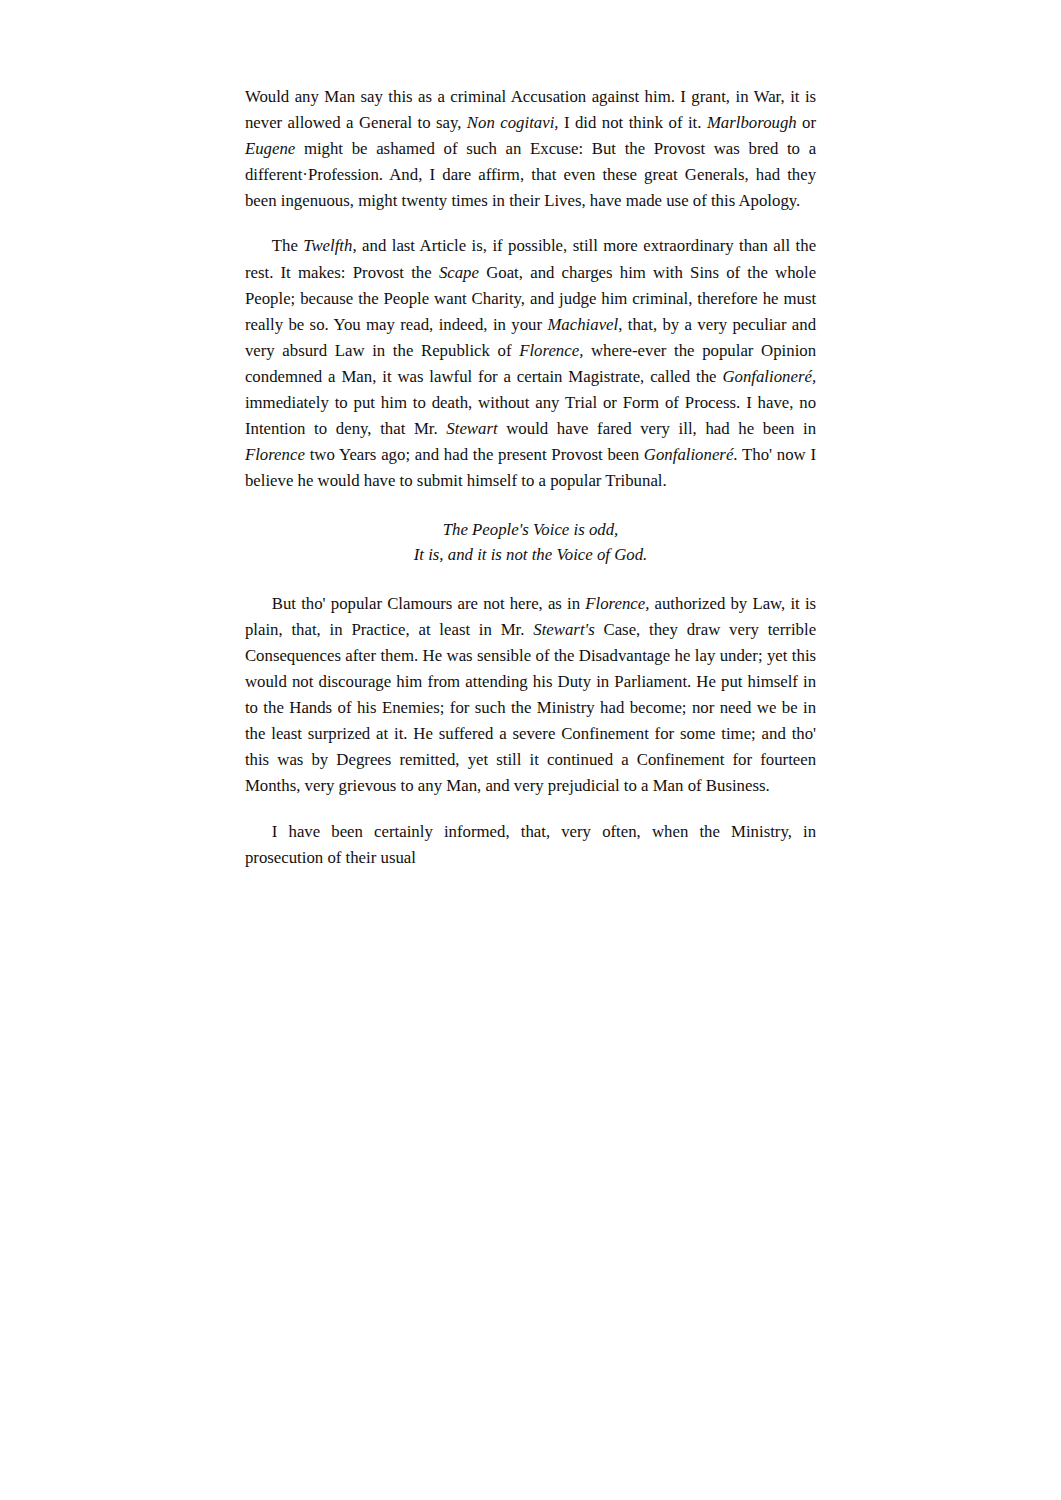Would any Man say this as a criminal Accusation against him. I grant, in War, it is never allowed a General to say, Non cogitavi, I did not think of it. Marlborough or Eugene might be ashamed of such an Excuse: But the Provost was bred to a different·Profession. And, I dare affirm, that even these great Generals, had they been ingenuous, might twenty times in their Lives, have made use of this Apology.
The Twelfth, and last Article is, if possible, still more extraordinary than all the rest. It makes: Provost the Scape Goat, and charges him with Sins of the whole People; because the People want Charity, and judge him criminal, therefore he must really be so. You may read, indeed, in your Machiavel, that, by a very peculiar and very absurd Law in the Republick of Florence, where-ever the popular Opinion condemned a Man, it was lawful for a certain Magistrate, called the Gonfalioneré, immediately to put him to death, without any Trial or Form of Process. I have, no Intention to deny, that Mr. Stewart would have fared very ill, had he been in Florence two Years ago; and had the present Provost been Gonfalioneré. Tho' now I believe he would have to submit himself to a popular Tribunal.
The People's Voice is odd,
It is, and it is not the Voice of God.
But tho' popular Clamours are not here, as in Florence, authorized by Law, it is plain, that, in Practice, at least in Mr. Stewart's Case, they draw very terrible Consequences after them. He was sensible of the Disadvantage he lay under; yet this would not discourage him from attending his Duty in Parliament. He put himself in to the Hands of his Enemies; for such the Ministry had become; nor need we be in the least surprized at it. He suffered a severe Confinement for some time; and tho' this was by Degrees remitted, yet still it continued a Confinement for fourteen Months, very grievous to any Man, and very prejudicial to a Man of Business.
I have been certainly informed, that, very often, when the Ministry, in prosecution of their usual